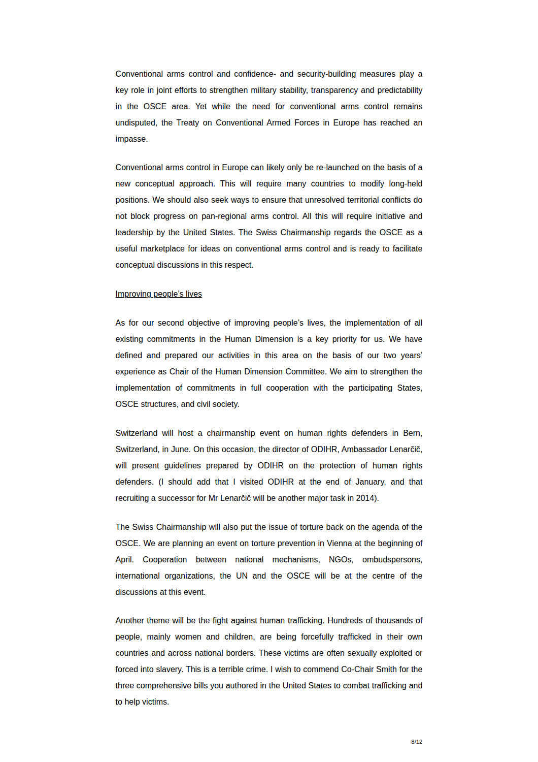Conventional arms control and confidence- and security-building measures play a key role in joint efforts to strengthen military stability, transparency and predictability in the OSCE area. Yet while the need for conventional arms control remains undisputed, the Treaty on Conventional Armed Forces in Europe has reached an impasse.
Conventional arms control in Europe can likely only be re-launched on the basis of a new conceptual approach. This will require many countries to modify long-held positions. We should also seek ways to ensure that unresolved territorial conflicts do not block progress on pan-regional arms control. All this will require initiative and leadership by the United States. The Swiss Chairmanship regards the OSCE as a useful marketplace for ideas on conventional arms control and is ready to facilitate conceptual discussions in this respect.
Improving people’s lives
As for our second objective of improving people’s lives, the implementation of all existing commitments in the Human Dimension is a key priority for us. We have defined and prepared our activities in this area on the basis of our two years’ experience as Chair of the Human Dimension Committee. We aim to strengthen the implementation of commitments in full cooperation with the participating States, OSCE structures, and civil society.
Switzerland will host a chairmanship event on human rights defenders in Bern, Switzerland, in June. On this occasion, the director of ODIHR, Ambassador Lenarčič, will present guidelines prepared by ODIHR on the protection of human rights defenders. (I should add that I visited ODIHR at the end of January, and that recruiting a successor for Mr Lenarčič will be another major task in 2014).
The Swiss Chairmanship will also put the issue of torture back on the agenda of the OSCE. We are planning an event on torture prevention in Vienna at the beginning of April. Cooperation between national mechanisms, NGOs, ombudspersons, international organizations, the UN and the OSCE will be at the centre of the discussions at this event.
Another theme will be the fight against human trafficking. Hundreds of thousands of people, mainly women and children, are being forcefully trafficked in their own countries and across national borders. These victims are often sexually exploited or forced into slavery. This is a terrible crime. I wish to commend Co-Chair Smith for the three comprehensive bills you authored in the United States to combat trafficking and to help victims.
8/12